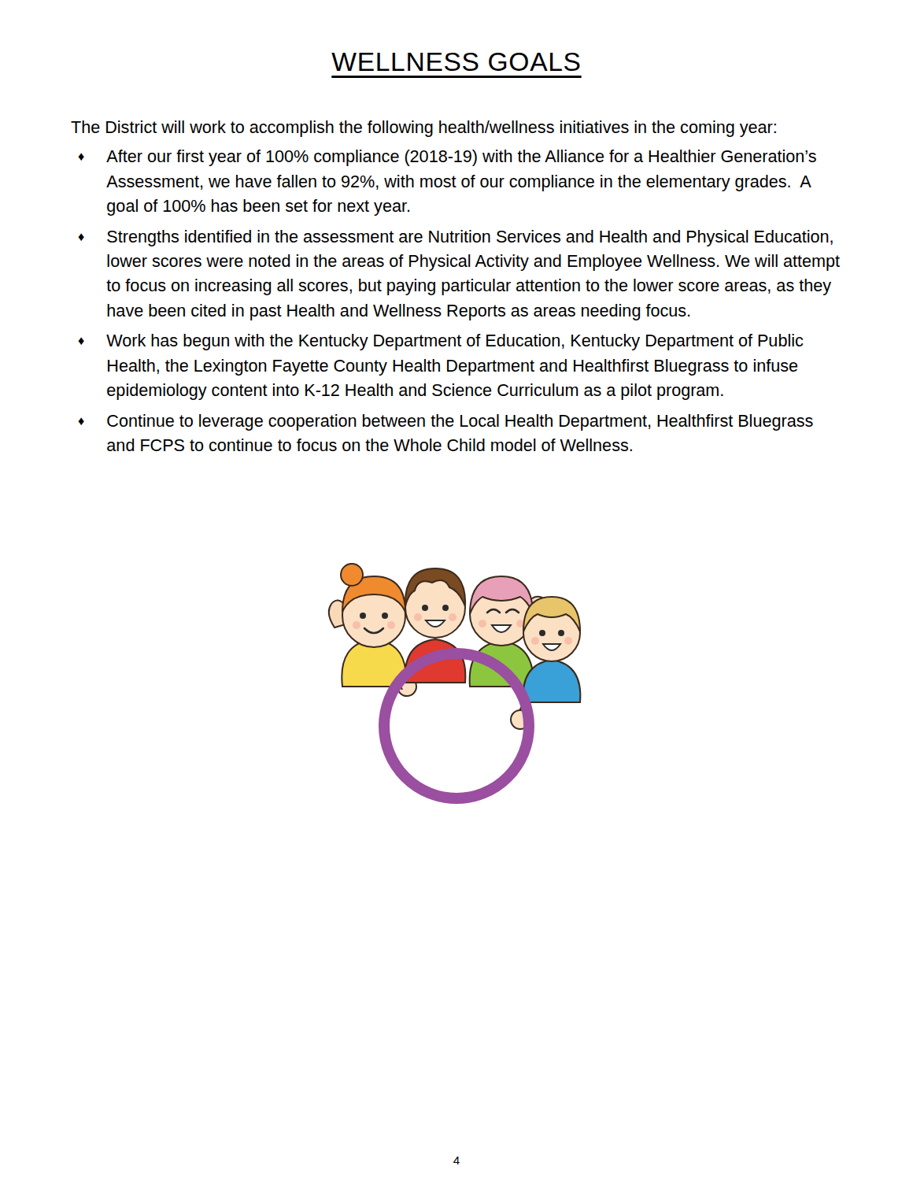WELLNESS GOALS
The District will work to accomplish the following health/wellness initiatives in the coming year:
After our first year of 100% compliance (2018-19) with the Alliance for a Healthier Generation’s Assessment, we have fallen to 92%, with most of our compliance in the elementary grades. A goal of 100% has been set for next year.
Strengths identified in the assessment are Nutrition Services and Health and Physical Education, lower scores were noted in the areas of Physical Activity and Employee Wellness. We will attempt to focus on increasing all scores, but paying particular attention to the lower score areas, as they have been cited in past Health and Wellness Reports as areas needing focus.
Work has begun with the Kentucky Department of Education, Kentucky Department of Public Health, the Lexington Fayette County Health Department and Healthfirst Bluegrass to infuse epidemiology content into K-12 Health and Science Curriculum as a pilot program.
Continue to leverage cooperation between the Local Health Department, Healthfirst Bluegrass and FCPS to continue to focus on the Whole Child model of Wellness.
4